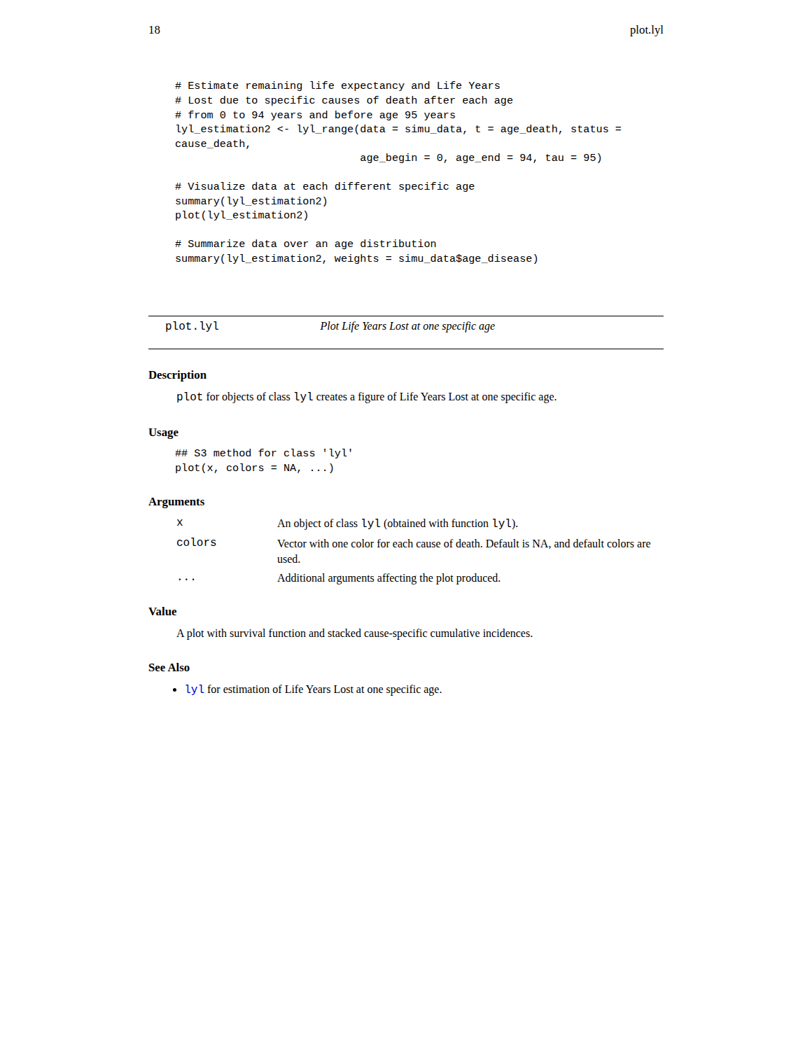18 plot.lyl
# Estimate remaining life expectancy and Life Years
# Lost due to specific causes of death after each age
# from 0 to 94 years and before age 95 years
lyl_estimation2 <- lyl_range(data = simu_data, t = age_death, status = cause_death,
                             age_begin = 0, age_end = 94, tau = 95)

# Visualize data at each different specific age
summary(lyl_estimation2)
plot(lyl_estimation2)

# Summarize data over an age distribution
summary(lyl_estimation2, weights = simu_data$age_disease)
plot.lyl Plot Life Years Lost at one specific age
Description
plot for objects of class lyl creates a figure of Life Years Lost at one specific age.
Usage
## S3 method for class 'lyl'
plot(x, colors = NA, ...)
Arguments
x
An object of class lyl (obtained with function lyl).
colors
Vector with one color for each cause of death. Default is NA, and default colors are used.
...
Additional arguments affecting the plot produced.
Value
A plot with survival function and stacked cause-specific cumulative incidences.
See Also
lyl for estimation of Life Years Lost at one specific age.